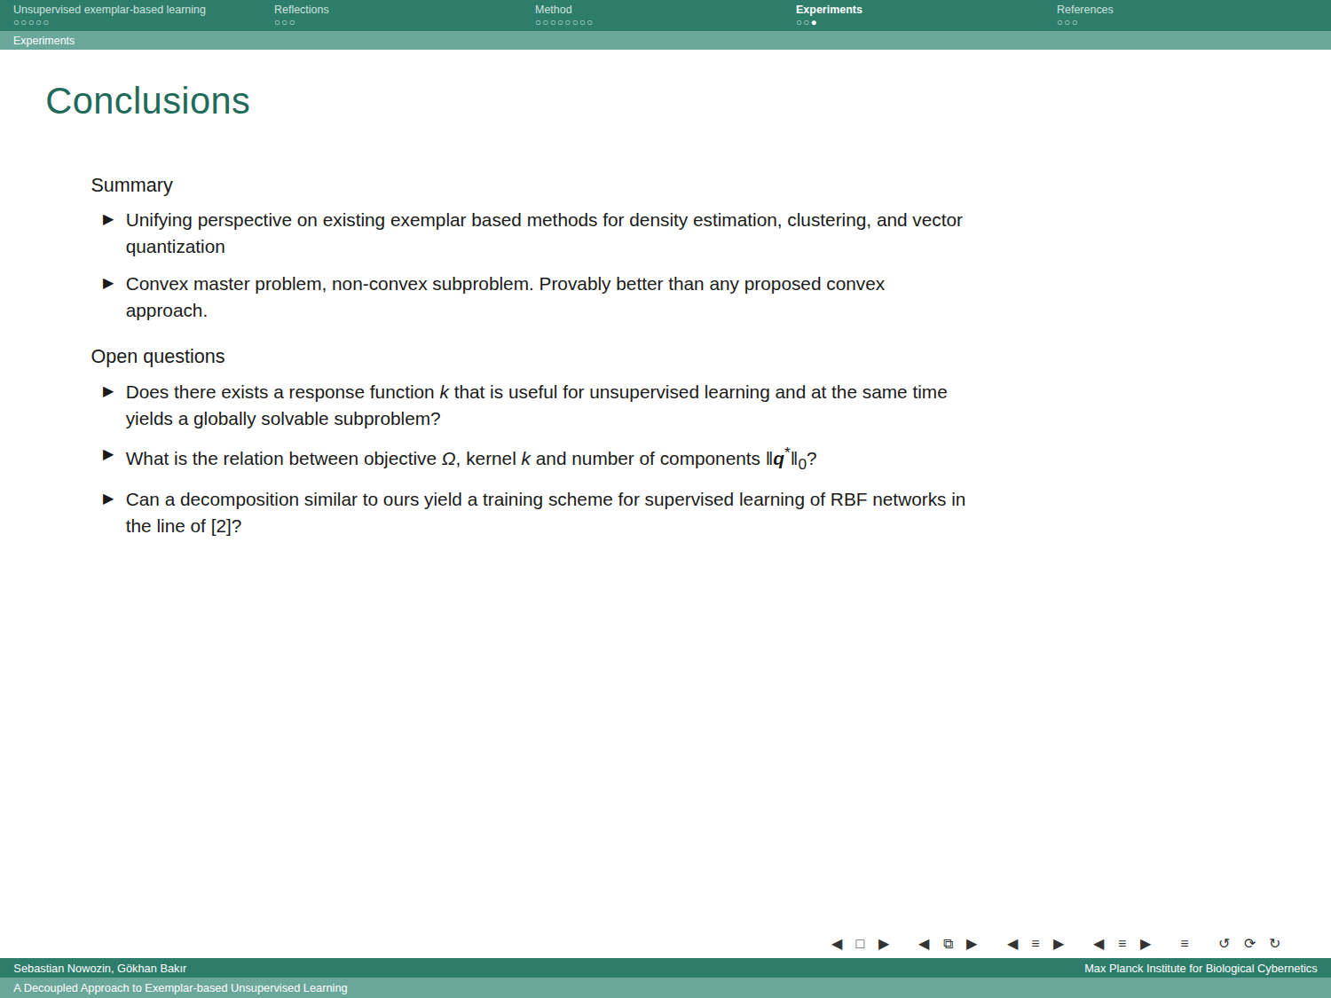Unsupervised exemplar-based learning ○○○○○
Reflections ○○○
Method ○○○○○○○○
Experiments ○○●
References ○○○
Experiments
Conclusions
Summary
Unifying perspective on existing exemplar based methods for density estimation, clustering, and vector quantization
Convex master problem, non-convex subproblem. Provably better than any proposed convex approach.
Open questions
Does there exists a response function k that is useful for unsupervised learning and at the same time yields a globally solvable subproblem?
What is the relation between objective Ω, kernel k and number of components ‖q*‖0?
Can a decomposition similar to ours yield a training scheme for supervised learning of RBF networks in the line of [2]?
◀ □ ▶ ◀ ⧉ ▶ ◀ ≡ ▶ ◀ ≡ ▶ ≡ ↺ ⟳ ↻
Sebastian Nowozin, Gökhan Bakır Max Planck Institute for Biological Cybernetics
A Decoupled Approach to Exemplar-based Unsupervised Learning